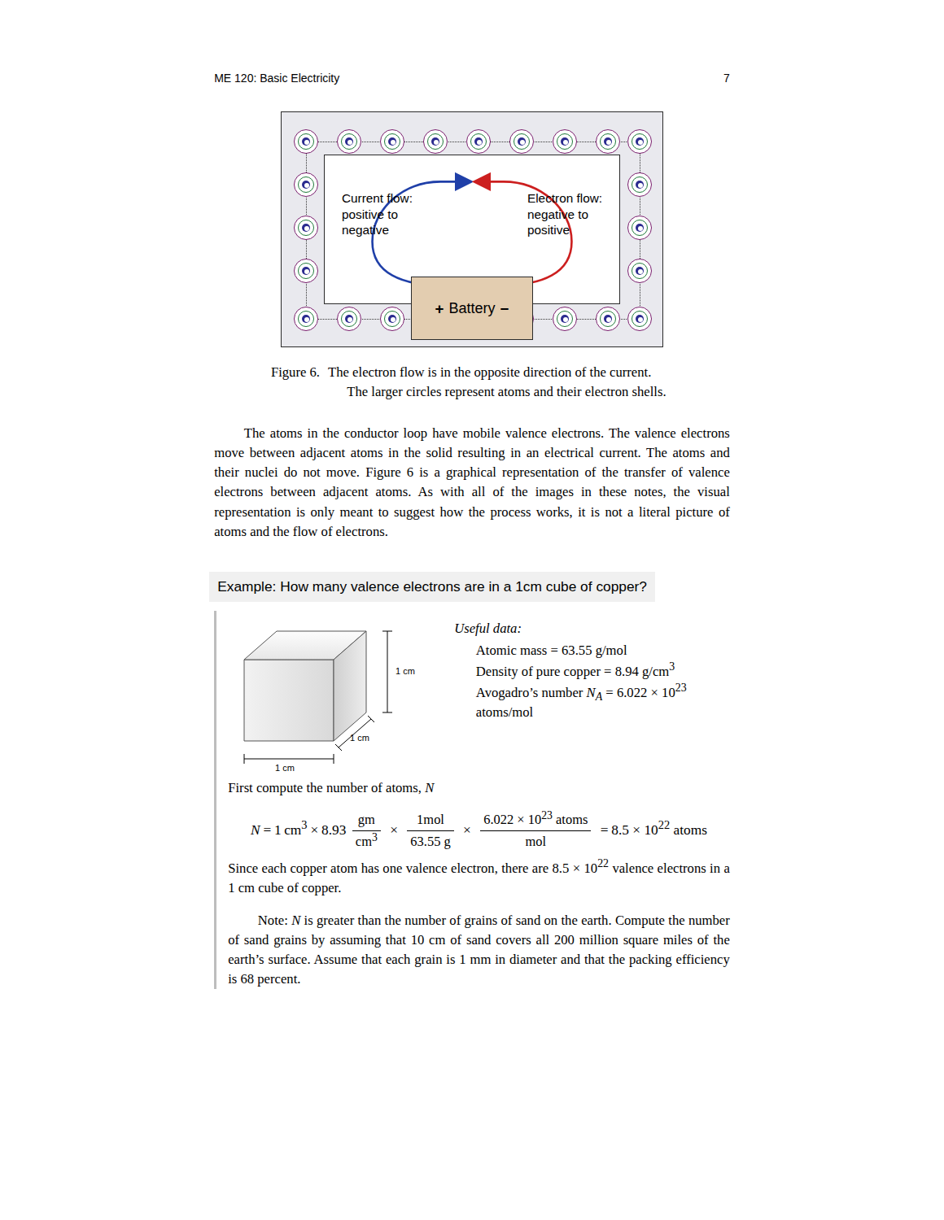ME 120: Basic Electricity 7
+ Battery −
Current flow:
positive to
negative
Electron flow:
negative to
positive
Figure 6. The electron flow is in the opposite direction of the current.
The larger circles represent atoms and their electron shells.
The atoms in the conductor loop have mobile valence electrons. The valence electrons move between adjacent atoms in the solid resulting in an electrical current. The atoms and their nuclei do not move. Figure 6 is a graphical representation of the transfer of valence electrons between adjacent atoms. As with all of the images in these notes, the visual representation is only meant to suggest how the process works, it is not a literal picture of atoms and the flow of electrons.
Example: How many valence electrons are in a 1cm cube of copper?
1 cm 1 cm 1 cm
Useful data:
Atomic mass = 63.55 g/mol
Density of pure copper = 8.94 g/cm3
Avogadro’s number NA = 6.022 × 1023 atoms/mol
First compute the number of atoms, N
N=1 cm3×8.93 gm cm3 × 1mol 63.55 g × 6.022 × 1023 atoms mol =8.5 × 1022 atoms
Since each copper atom has one valence electron, there are 8.5 × 1022 valence electrons in a 1 cm cube of copper.
Note: N is greater than the number of grains of sand on the earth. Compute the number of sand grains by assuming that 10 cm of sand covers all 200 million square miles of the earth’s surface. Assume that each grain is 1 mm in diameter and that the packing efficiency is 68 percent.